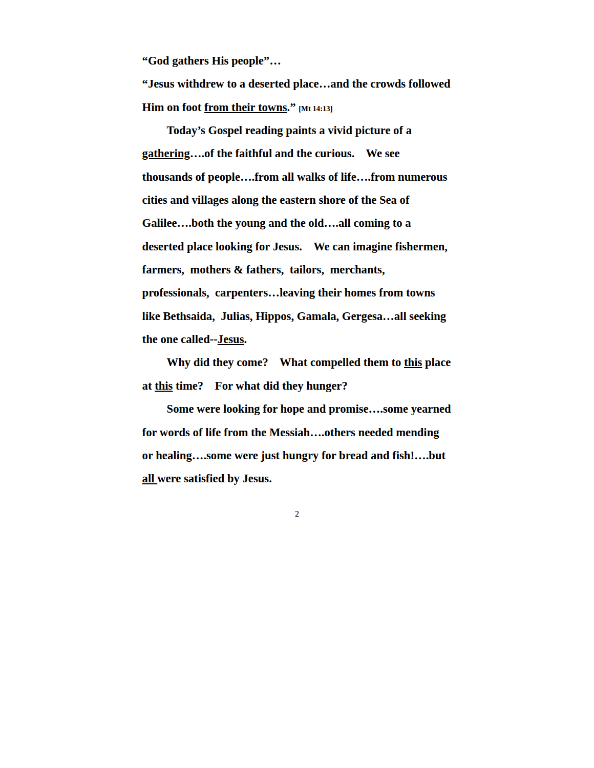“God gathers His people”…
“Jesus withdrew to a deserted place…and the crowds followed Him on foot from their towns.” [Mt 14:13]
Today’s Gospel reading paints a vivid picture of a gathering….of the faithful and the curious. We see thousands of people….from all walks of life….from numerous cities and villages along the eastern shore of the Sea of Galilee….both the young and the old….all coming to a deserted place looking for Jesus. We can imagine fishermen, farmers, mothers & fathers, tailors, merchants, professionals, carpenters…leaving their homes from towns like Bethsaida, Julias, Hippos, Gamala, Gergesa…all seeking the one called--Jesus.
Why did they come? What compelled them to this place at this time? For what did they hunger?
Some were looking for hope and promise….some yearned for words of life from the Messiah….others needed mending or healing….some were just hungry for bread and fish!….but all were satisfied by Jesus.
2